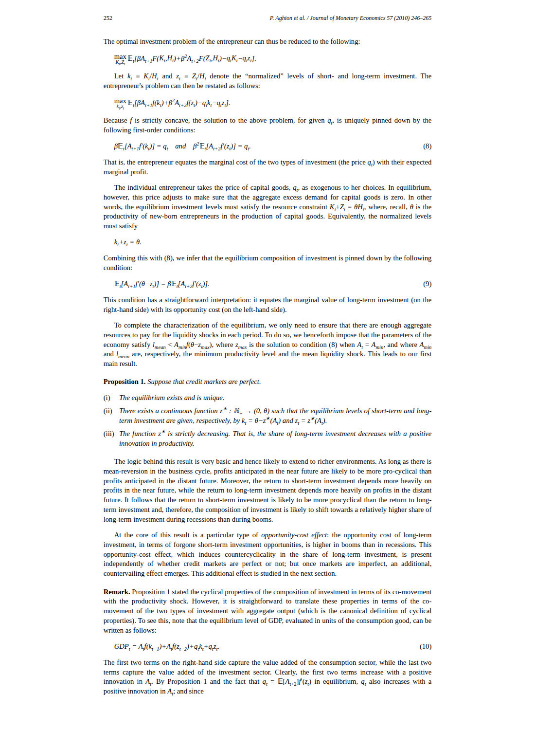252 P. Aghion et al. / Journal of Monetary Economics 57 (2010) 246–265
The optimal investment problem of the entrepreneur can thus be reduced to the following:
max Kt,Zt 𝔼t[βAt+1F(Kt,Ht)+β2At+2F(Zt,Ht)−qtKt−qtzt].
Let kt ≡ Kt/Ht and zt ≡ Zt/Ht denote the “normalized” levels of short- and long-term investment. The entrepreneur's problem can then be restated as follows:
max kt,zt 𝔼t[βAt+1f(kt)+β2At+2f(zt)−qtkt−qtzt].
Because f is strictly concave, the solution to the above problem, for given qt, is uniquely pinned down by the following first-order conditions:
β𝔼t[At+1f′(kt)] = qt and β2𝔼t[At+2f′(zt)] = qt. (8)
That is, the entrepreneur equates the marginal cost of the two types of investment (the price qt) with their expected marginal profit.
The individual entrepreneur takes the price of capital goods, qt, as exogenous to her choices. In equilibrium, however, this price adjusts to make sure that the aggregate excess demand for capital goods is zero. In other words, the equilibrium investment levels must satisfy the resource constraint Kt+Zt = θHt, where, recall, θ is the productivity of new-born entrepreneurs in the production of capital goods. Equivalently, the normalized levels must satisfy
kt+zt = θ.
Combining this with (8), we infer that the equilibrium composition of investment is pinned down by the following condition:
𝔼t[At+1f′(θ−zt)] = β𝔼t[At+2f′(zt)]. (9)
This condition has a straightforward interpretation: it equates the marginal value of long-term investment (on the right-hand side) with its opportunity cost (on the left-hand side).
To complete the characterization of the equilibrium, we only need to ensure that there are enough aggregate resources to pay for the liquidity shocks in each period. To do so, we henceforth impose that the parameters of the economy satisfy lmean < Aminf(θ−zmax), where zmax is the solution to condition (8) when At = Amin, and where Amin and lmean are, respectively, the minimum productivity level and the mean liquidity shock. This leads to our first main result.
Proposition 1. Suppose that credit markets are perfect.
The equilibrium exists and is unique.
There exists a continuous function z∗ : ℝ+ → (0, θ) such that the equilibrium levels of short-term and long-term investment are given, respectively, by kt = θ−z∗(At) and zt = z∗(At).
The function z∗ is strictly decreasing. That is, the share of long-term investment decreases with a positive innovation in productivity.
The logic behind this result is very basic and hence likely to extend to richer environments. As long as there is mean-reversion in the business cycle, profits anticipated in the near future are likely to be more pro-cyclical than profits anticipated in the distant future. Moreover, the return to short-term investment depends more heavily on profits in the near future, while the return to long-term investment depends more heavily on profits in the distant future. It follows that the return to short-term investment is likely to be more procyclical than the return to long-term investment and, therefore, the composition of investment is likely to shift towards a relatively higher share of long-term investment during recessions than during booms.
At the core of this result is a particular type of opportunity-cost effect: the opportunity cost of long-term investment, in terms of forgone short-term investment opportunities, is higher in booms than in recessions. This opportunity-cost effect, which induces countercyclicality in the share of long-term investment, is present independently of whether credit markets are perfect or not; but once markets are imperfect, an additional, countervailing effect emerges. This additional effect is studied in the next section.
Remark. Proposition 1 stated the cyclical properties of the composition of investment in terms of its co-movement with the productivity shock. However, it is straightforward to translate these properties in terms of the co-movement of the two types of investment with aggregate output (which is the canonical definition of cyclical properties). To see this, note that the equilibrium level of GDP, evaluated in units of the consumption good, can be written as follows:
GDPt = Atf(kt−1)+Atf(zt−2)+qtkt+qtzt. (10)
The first two terms on the right-hand side capture the value added of the consumption sector, while the last two terms capture the value added of the investment sector. Clearly, the first two terms increase with a positive innovation in At. By Proposition 1 and the fact that qt = 𝔼[At+2]f′(zt) in equilibrium, qt also increases with a positive innovation in At; and since